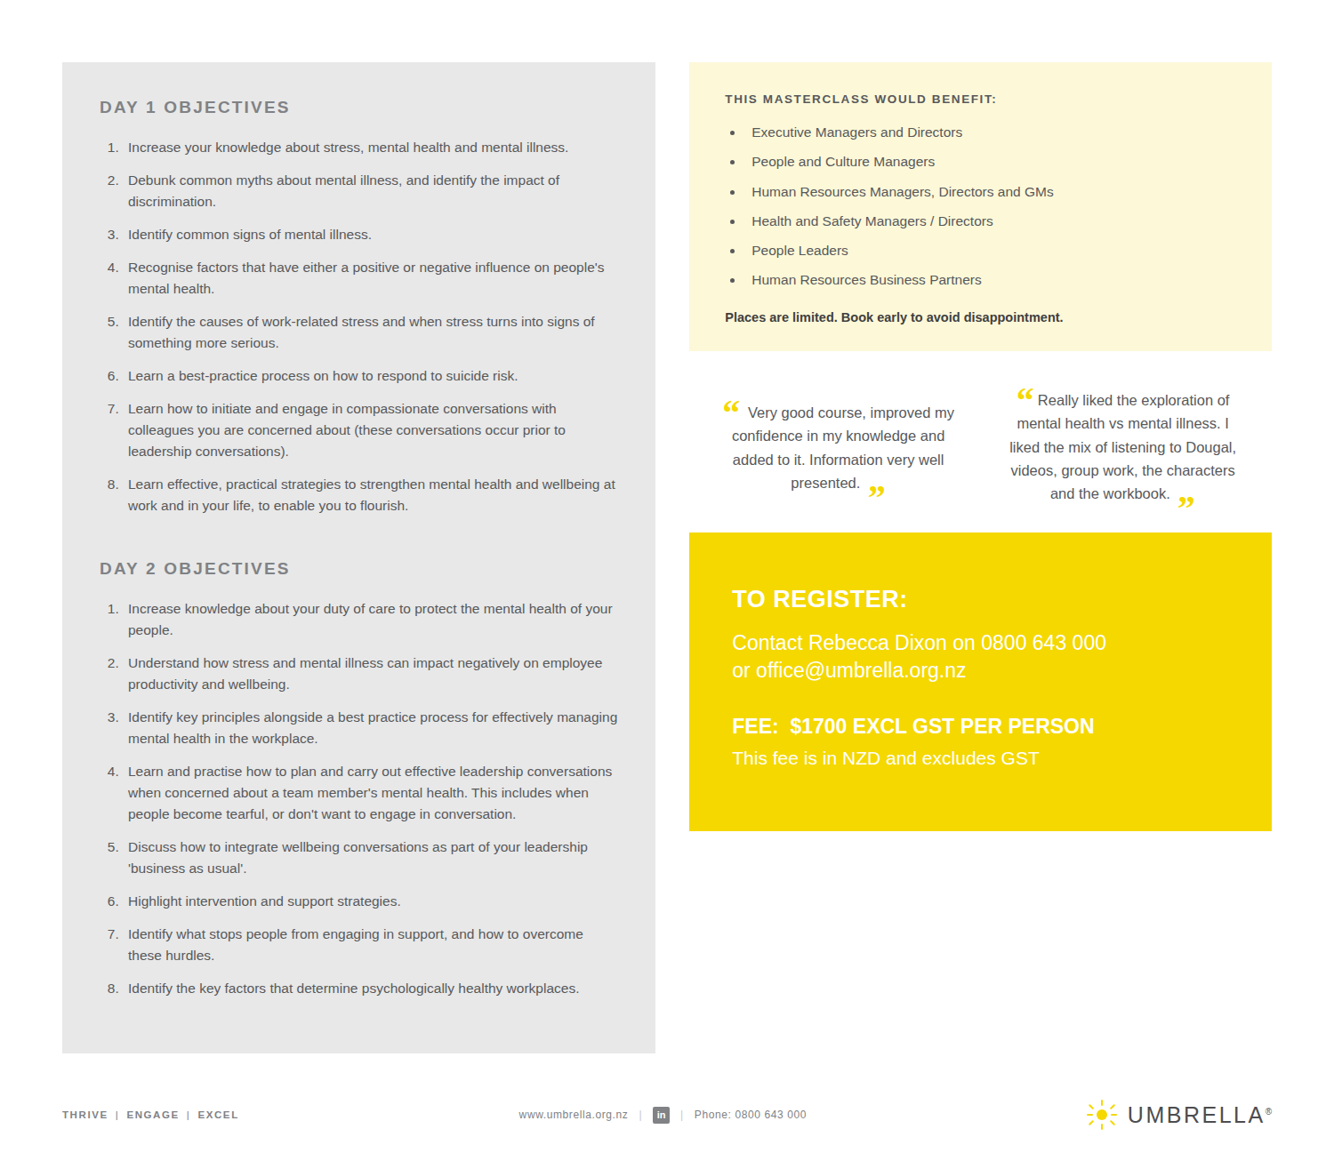Day 1 Objectives
Increase your knowledge about stress, mental health and mental illness.
Debunk common myths about mental illness, and identify the impact of discrimination.
Identify common signs of mental illness.
Recognise factors that have either a positive or negative influence on people's mental health.
Identify the causes of work-related stress and when stress turns into signs of something more serious.
Learn a best-practice process on how to respond to suicide risk.
Learn how to initiate and engage in compassionate conversations with colleagues you are concerned about (these conversations occur prior to leadership conversations).
Learn effective, practical strategies to strengthen mental health and wellbeing at work and in your life, to enable you to flourish.
Day 2 Objectives
Increase knowledge about your duty of care to protect the mental health of your people.
Understand how stress and mental illness can impact negatively on employee productivity and wellbeing.
Identify key principles alongside a best practice process for effectively managing mental health in the workplace.
Learn and practise how to plan and carry out effective leadership conversations when concerned about a team member's mental health. This includes when people become tearful, or don't want to engage in conversation.
Discuss how to integrate wellbeing conversations as part of your leadership 'business as usual'.
Highlight intervention and support strategies.
Identify what stops people from engaging in support, and how to overcome these hurdles.
Identify the key factors that determine psychologically healthy workplaces.
This Masterclass would benefit:
Executive Managers and Directors
People and Culture Managers
Human Resources Managers, Directors and GMs
Health and Safety Managers / Directors
People Leaders
Human Resources Business Partners
Places are limited. Book early to avoid disappointment.
“ Very good course, improved my confidence in my knowledge and added to it. Information very well presented. “
“Really liked the exploration of mental health vs mental illness. I liked the mix of listening to Dougal, videos, group work, the characters and the workbook. “
TO REGISTER:
Contact Rebecca Dixon on 0800 643 000
or office@umbrella.org.nz
FEE: $1700 EXCL GST PER PERSON
This fee is in NZD and excludes GST
THRIVE|ENGAGE|EXCEL
www.umbrella.org.nz | in | Phone: 0800 643 000
UMBRELLA®